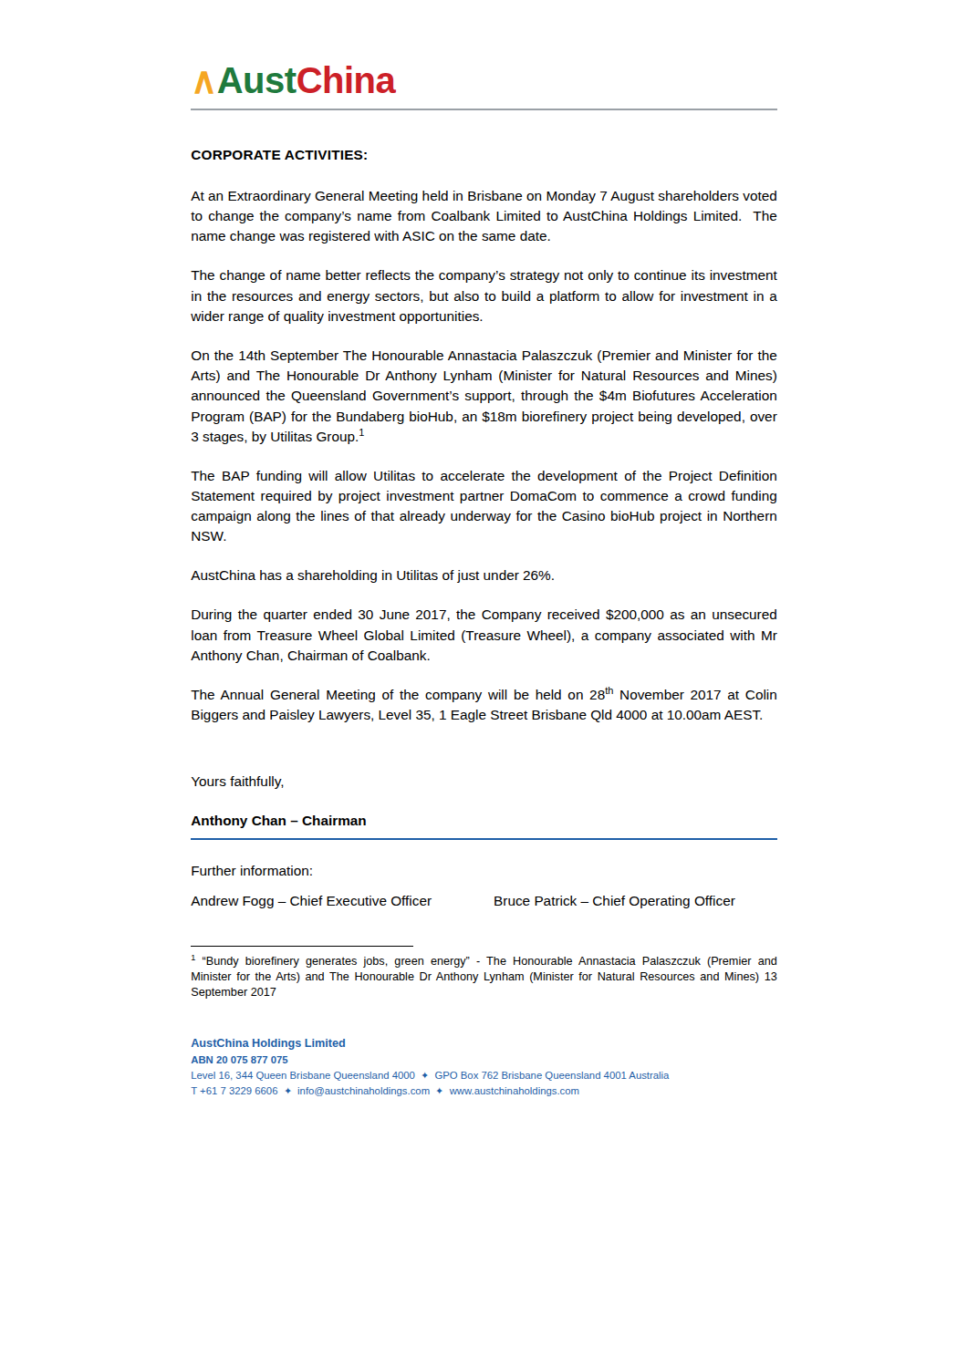∧Aust China
CORPORATE ACTIVITIES:
At an Extraordinary General Meeting held in Brisbane on Monday 7 August shareholders voted to change the company’s name from Coalbank Limited to AustChina Holdings Limited. The name change was registered with ASIC on the same date.
The change of name better reflects the company’s strategy not only to continue its investment in the resources and energy sectors, but also to build a platform to allow for investment in a wider range of quality investment opportunities.
On the 14th September The Honourable Annastacia Palaszczuk (Premier and Minister for the Arts) and The Honourable Dr Anthony Lynham (Minister for Natural Resources and Mines) announced the Queensland Government’s support, through the $4m Biofutures Acceleration Program (BAP) for the Bundaberg bioHub, an $18m biorefinery project being developed, over 3 stages, by Utilitas Group.1
The BAP funding will allow Utilitas to accelerate the development of the Project Definition Statement required by project investment partner DomaCom to commence a crowd funding campaign along the lines of that already underway for the Casino bioHub project in Northern NSW.
AustChina has a shareholding in Utilitas of just under 26%.
During the quarter ended 30 June 2017, the Company received $200,000 as an unsecured loan from Treasure Wheel Global Limited (Treasure Wheel), a company associated with Mr Anthony Chan, Chairman of Coalbank.
The Annual General Meeting of the company will be held on 28th November 2017 at Colin Biggers and Paisley Lawyers, Level 35, 1 Eagle Street Brisbane Qld 4000 at 10.00am AEST.
Yours faithfully,
Anthony Chan – Chairman
Further information:
Andrew Fogg – Chief Executive Officer Bruce Patrick – Chief Operating Officer
1 “Bundy biorefinery generates jobs, green energy” - The Honourable Annastacia Palaszczuk (Premier and Minister for the Arts) and The Honourable Dr Anthony Lynham (Minister for Natural Resources and Mines) 13 September 2017
AustChina Holdings Limited
ABN 20 075 877 075
Level 16, 344 Queen Brisbane Queensland 4000 ✦ GPO Box 762 Brisbane Queensland 4001 Australia
T +61 7 3229 6606 ✦ info@austchinaholdings.com ✦ www.austchinaholdings.com